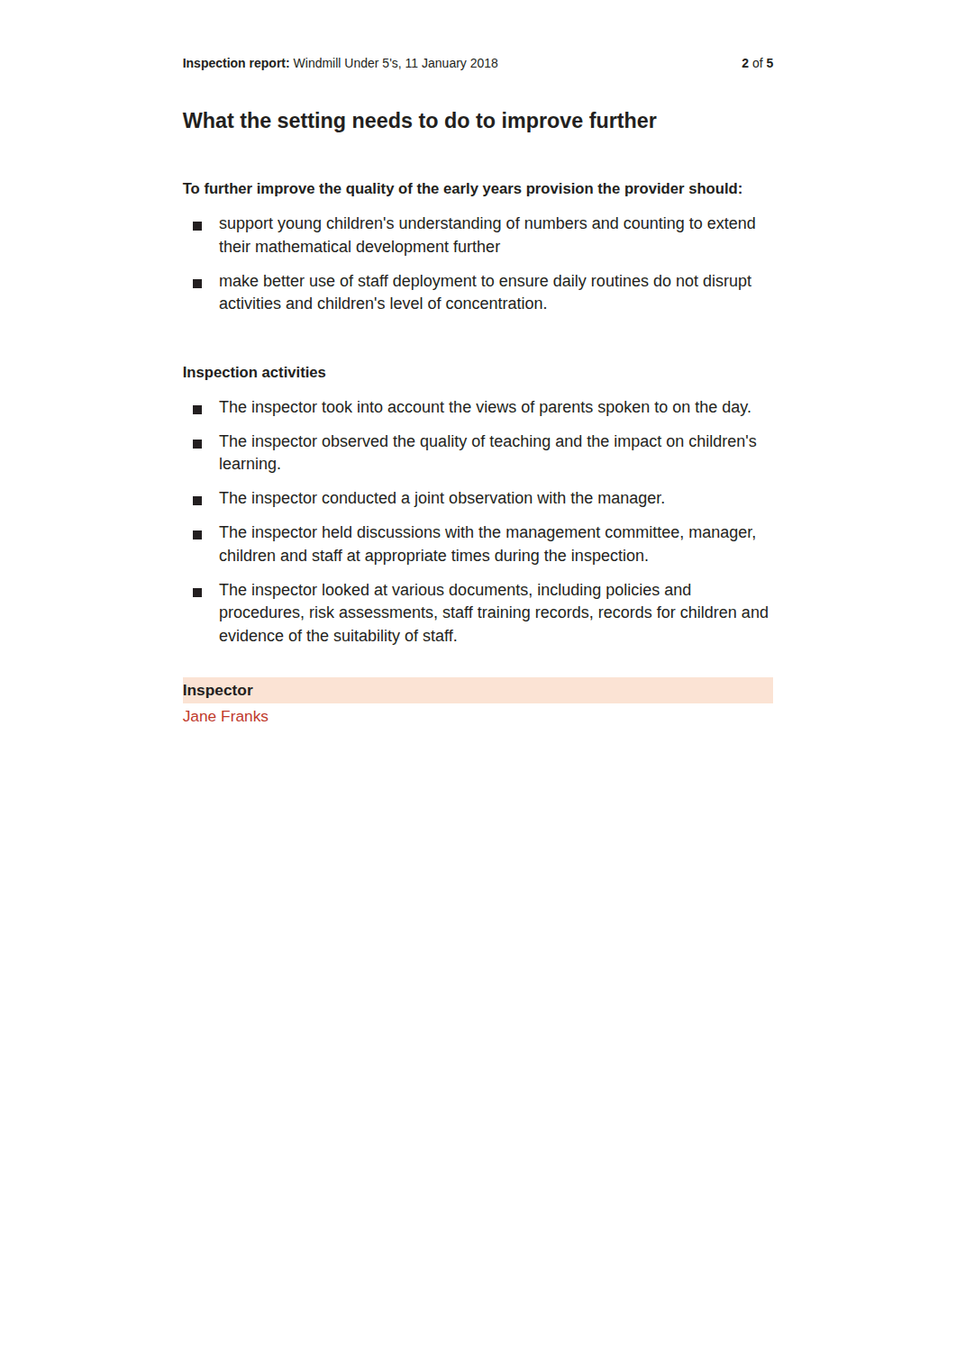Inspection report: Windmill Under 5's, 11 January 2018
2 of 5
What the setting needs to do to improve further
To further improve the quality of the early years provision the provider should:
support young children's understanding of numbers and counting to extend their mathematical development further
make better use of staff deployment to ensure daily routines do not disrupt activities and children's level of concentration.
Inspection activities
The inspector took into account the views of parents spoken to on the day.
The inspector observed the quality of teaching and the impact on children's learning.
The inspector conducted a joint observation with the manager.
The inspector held discussions with the management committee, manager, children and staff at appropriate times during the inspection.
The inspector looked at various documents, including policies and procedures, risk assessments, staff training records, records for children and evidence of the suitability of staff.
Inspector
Jane Franks